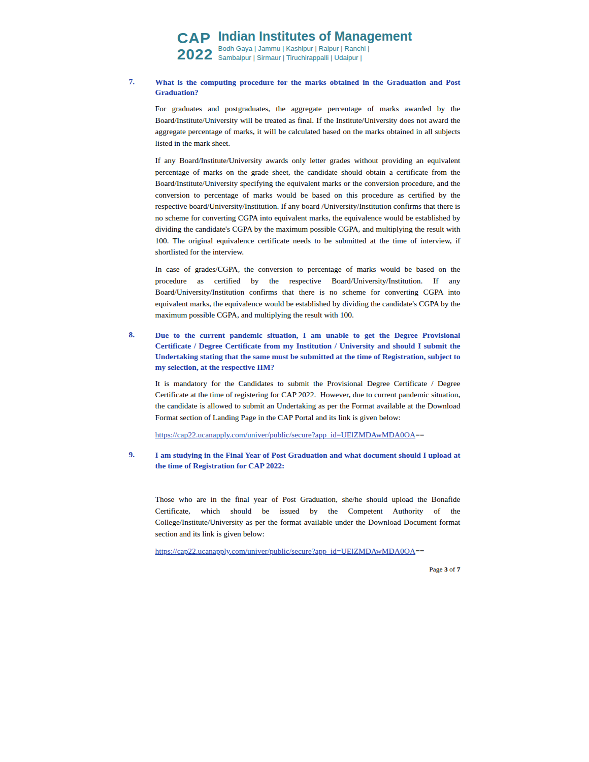CAP 2022
Indian Institutes of Management
Bodh Gaya | Jammu | Kashipur | Raipur | Ranchi |
Sambalpur | Sirmaur | Tiruchirappalli | Udaipur |
7.
What is the computing procedure for the marks obtained in the Graduation and Post Graduation?
For graduates and postgraduates, the aggregate percentage of marks awarded by the Board/Institute/University will be treated as final. If the Institute/University does not award the aggregate percentage of marks, it will be calculated based on the marks obtained in all subjects listed in the mark sheet.
If any Board/Institute/University awards only letter grades without providing an equivalent percentage of marks on the grade sheet, the candidate should obtain a certificate from the Board/Institute/University specifying the equivalent marks or the conversion procedure, and the conversion to percentage of marks would be based on this procedure as certified by the respective board/University/Institution. If any board /University/Institution confirms that there is no scheme for converting CGPA into equivalent marks, the equivalence would be established by dividing the candidate's CGPA by the maximum possible CGPA, and multiplying the result with 100. The original equivalence certificate needs to be submitted at the time of interview, if shortlisted for the interview.
In case of grades/CGPA, the conversion to percentage of marks would be based on the procedure as certified by the respective Board/University/Institution. If any Board/University/Institution confirms that there is no scheme for converting CGPA into equivalent marks, the equivalence would be established by dividing the candidate's CGPA by the maximum possible CGPA, and multiplying the result with 100.
8.
Due to the current pandemic situation, I am unable to get the Degree Provisional Certificate / Degree Certificate from my Institution / University and should I submit the Undertaking stating that the same must be submitted at the time of Registration, subject to my selection, at the respective IIM?
It is mandatory for the Candidates to submit the Provisional Degree Certificate / Degree Certificate at the time of registering for CAP 2022. However, due to current pandemic situation, the candidate is allowed to submit an Undertaking as per the Format available at the Download Format section of Landing Page in the CAP Portal and its link is given below:
https://cap22.ucanapply.com/univer/public/secure?app_id=UElZMDAwMDA0OA==
9.
I am studying in the Final Year of Post Graduation and what document should I upload at the time of Registration for CAP 2022:
Those who are in the final year of Post Graduation, she/he should upload the Bonafide Certificate, which should be issued by the Competent Authority of the College/Institute/University as per the format available under the Download Document format section and its link is given below:
https://cap22.ucanapply.com/univer/public/secure?app_id=UElZMDAwMDA0OA==
Page 3 of 7